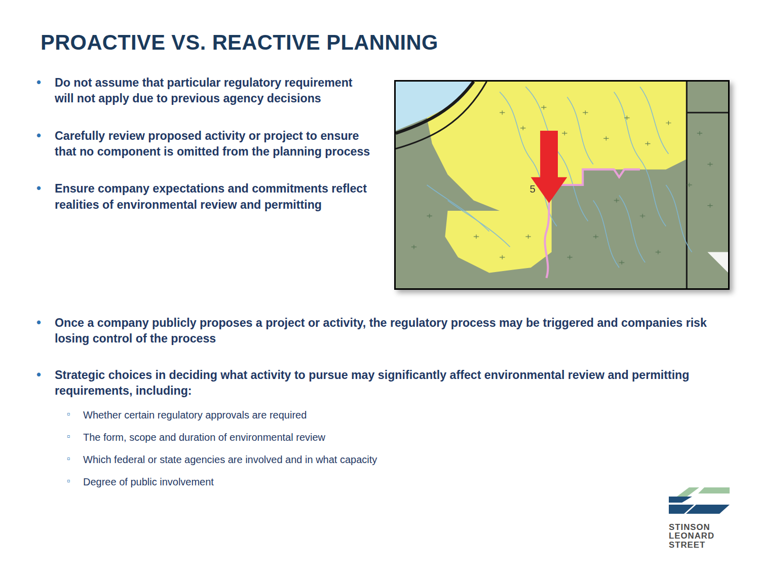Proactive vs. Reactive Planning
Do not assume that particular regulatory requirement will not apply due to previous agency decisions
Carefully review proposed activity or project to ensure that no component is omitted from the planning process
Ensure company expectations and commitments reflect realities of environmental review and permitting
5
Once a company publicly proposes a project or activity, the regulatory process may be triggered and companies risk losing control of the process
Strategic choices in deciding what activity to pursue may significantly affect environmental review and permitting requirements, including:
Whether certain regulatory approvals are required
The form, scope and duration of environmental review
Which federal or state agencies are involved and in what capacity
Degree of public involvement
Stinson
Leonard
Street